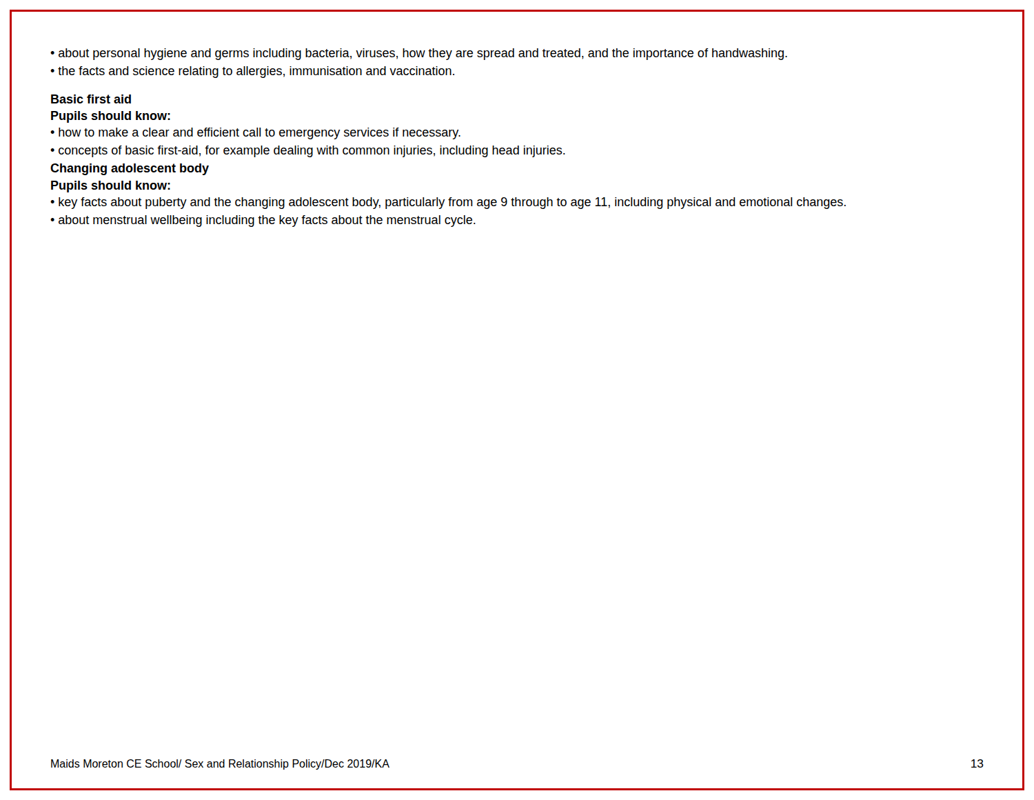• about personal hygiene and germs including bacteria, viruses, how they are spread and treated, and the importance of handwashing.
• the facts and science relating to allergies, immunisation and vaccination.
Basic first aid
Pupils should know:
• how to make a clear and efficient call to emergency services if necessary.
• concepts of basic first-aid, for example dealing with common injuries, including head injuries.
Changing adolescent body
Pupils should know:
• key facts about puberty and the changing adolescent body, particularly from age 9 through to age 11, including physical and emotional changes.
• about menstrual wellbeing including the key facts about the menstrual cycle.
Maids Moreton CE School/ Sex and Relationship Policy/Dec 2019/KA
13